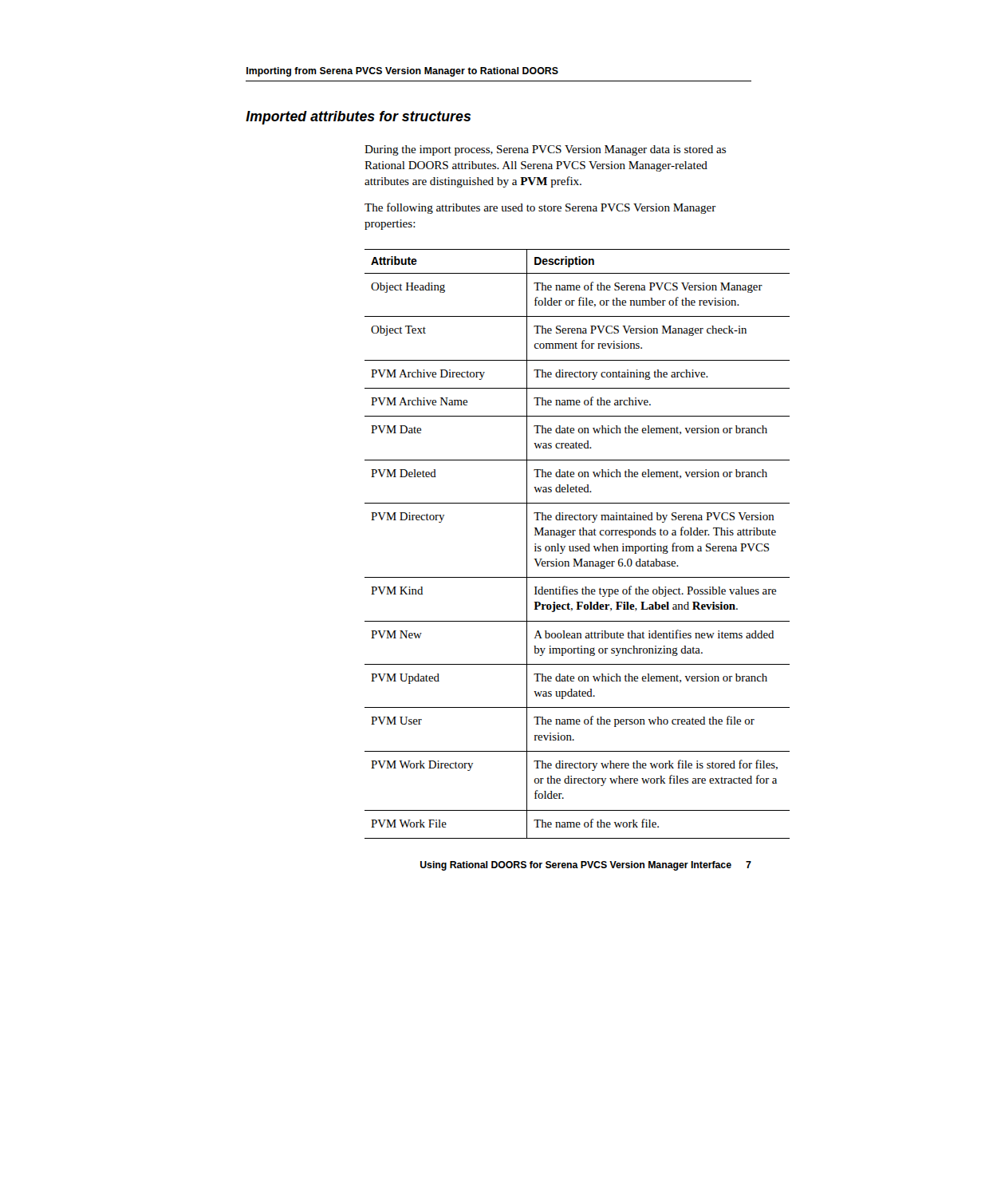Importing from Serena PVCS Version Manager to Rational DOORS
Imported attributes for structures
During the import process, Serena PVCS Version Manager data is stored as Rational DOORS attributes. All Serena PVCS Version Manager-related attributes are distinguished by a PVM prefix.
The following attributes are used to store Serena PVCS Version Manager properties:
| Attribute | Description |
| --- | --- |
| Object Heading | The name of the Serena PVCS Version Manager folder or file, or the number of the revision. |
| Object Text | The Serena PVCS Version Manager check-in comment for revisions. |
| PVM Archive Directory | The directory containing the archive. |
| PVM Archive Name | The name of the archive. |
| PVM Date | The date on which the element, version or branch was created. |
| PVM Deleted | The date on which the element, version or branch was deleted. |
| PVM Directory | The directory maintained by Serena PVCS Version Manager that corresponds to a folder. This attribute is only used when importing from a Serena PVCS Version Manager 6.0 database. |
| PVM Kind | Identifies the type of the object. Possible values are Project , Folder , File , Label and Revision . |
| PVM New | A boolean attribute that identifies new items added by importing or synchronizing data. |
| PVM Updated | The date on which the element, version or branch was updated. |
| PVM User | The name of the person who created the file or revision. |
| PVM Work Directory | The directory where the work file is stored for files, or the directory where work files are extracted for a folder. |
| PVM Work File | The name of the work file. |
Using Rational DOORS for Serena PVCS Version Manager Interface7